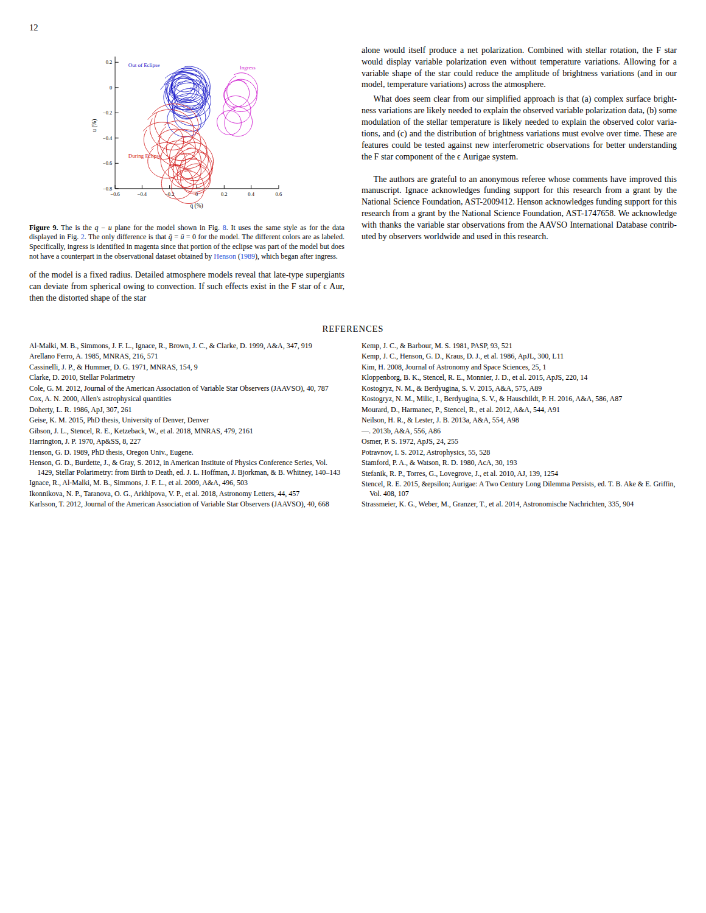12
−0.6 −0.4 −0.2 0 0.2 0.4 0.6 q (%) 0.2 0 −0.2 −0.4 −0.6 −0.8 u (%) Out of Eclipse Ingress During Eclipse
Figure 9. The is the q − u plane for the model shown in Fig. 8. It uses the same style as for the data displayed in Fig. 2. The only difference is that q̄ = ū = 0 for the model. The different colors are as labeled. Specifically, ingress is identified in magenta since that portion of the eclipse was part of the model but does not have a counterpart in the observational dataset obtained by Henson (1989), which began after ingress.
of the model is a fixed radius. Detailed atmosphere models reveal that late-type supergiants can deviate from spherical owing to convection. If such effects exist in the F star of ϵ Aur, then the distorted shape of the star
alone would itself produce a net polarization. Combined with stellar rotation, the F star would display variable polarization even without temperature variations. Allowing for a variable shape of the star could reduce the amplitude of brightness variations (and in our model, temperature variations) across the atmosphere.
What does seem clear from our simplified approach is that (a) complex surface brightness variations are likely needed to explain the observed variable polarization data, (b) some modulation of the stellar temperature is likely needed to explain the observed color variations, and (c) and the distribution of brightness variations must evolve over time. These are features could be tested against new interferometric observations for better understanding the F star component of the ϵ Aurigae system.
The authors are grateful to an anonymous referee whose comments have improved this manuscript. Ignace acknowledges funding support for this research from a grant by the National Science Foundation, AST-2009412. Henson acknowledges funding support for this research from a grant by the National Science Foundation, AST-1747658. We acknowledge with thanks the variable star observations from the AAVSO International Database contributed by observers worldwide and used in this research.
REFERENCES
Al-Malki, M. B., Simmons, J. F. L., Ignace, R., Brown, J. C., & Clarke, D. 1999, A&A, 347, 919
Arellano Ferro, A. 1985, MNRAS, 216, 571
Cassinelli, J. P., & Hummer, D. G. 1971, MNRAS, 154, 9
Clarke, D. 2010, Stellar Polarimetry
Cole, G. M. 2012, Journal of the American Association of Variable Star Observers (JAAVSO), 40, 787
Cox, A. N. 2000, Allen's astrophysical quantities
Doherty, L. R. 1986, ApJ, 307, 261
Geise, K. M. 2015, PhD thesis, University of Denver, Denver
Gibson, J. L., Stencel, R. E., Ketzeback, W., et al. 2018, MNRAS, 479, 2161
Harrington, J. P. 1970, Ap&SS, 8, 227
Henson, G. D. 1989, PhD thesis, Oregon Univ., Eugene.
Henson, G. D., Burdette, J., & Gray, S. 2012, in American Institute of Physics Conference Series, Vol. 1429, Stellar Polarimetry: from Birth to Death, ed. J. L. Hoffman, J. Bjorkman, & B. Whitney, 140–143
Ignace, R., Al-Malki, M. B., Simmons, J. F. L., et al. 2009, A&A, 496, 503
Ikonnikova, N. P., Taranova, O. G., Arkhipova, V. P., et al. 2018, Astronomy Letters, 44, 457
Karlsson, T. 2012, Journal of the American Association of Variable Star Observers (JAAVSO), 40, 668
Kemp, J. C., & Barbour, M. S. 1981, PASP, 93, 521
Kemp, J. C., Henson, G. D., Kraus, D. J., et al. 1986, ApJL, 300, L11
Kim, H. 2008, Journal of Astronomy and Space Sciences, 25, 1
Kloppenborg, B. K., Stencel, R. E., Monnier, J. D., et al. 2015, ApJS, 220, 14
Kostogryz, N. M., & Berdyugina, S. V. 2015, A&A, 575, A89
Kostogryz, N. M., Milic, I., Berdyugina, S. V., & Hauschildt, P. H. 2016, A&A, 586, A87
Mourard, D., Harmanec, P., Stencel, R., et al. 2012, A&A, 544, A91
Neilson, H. R., & Lester, J. B. 2013a, A&A, 554, A98
—. 2013b, A&A, 556, A86
Osmer, P. S. 1972, ApJS, 24, 255
Potravnov, I. S. 2012, Astrophysics, 55, 528
Stamford, P. A., & Watson, R. D. 1980, AcA, 30, 193
Stefanik, R. P., Torres, G., Lovegrove, J., et al. 2010, AJ, 139, 1254
Stencel, R. E. 2015, &epsilon; Aurigae: A Two Century Long Dilemma Persists, ed. T. B. Ake & E. Griffin, Vol. 408, 107
Strassmeier, K. G., Weber, M., Granzer, T., et al. 2014, Astronomische Nachrichten, 335, 904